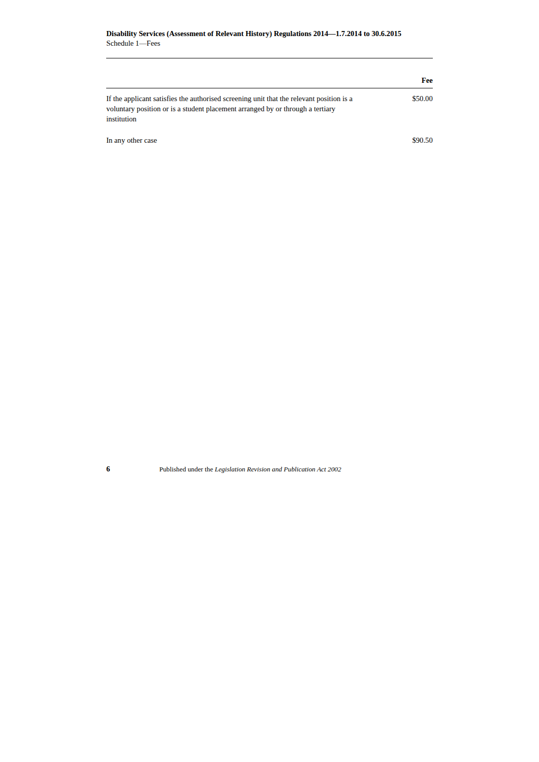Disability Services (Assessment of Relevant History) Regulations 2014—1.7.2014 to 30.6.2015
Schedule 1—Fees
| | Fee |
| --- | --- |
| If the applicant satisfies the authorised screening unit that the relevant position is a voluntary position or is a student placement arranged by or through a tertiary institution | $50.00 |
| In any other case | $90.50 |
6
Published under the Legislation Revision and Publication Act 2002